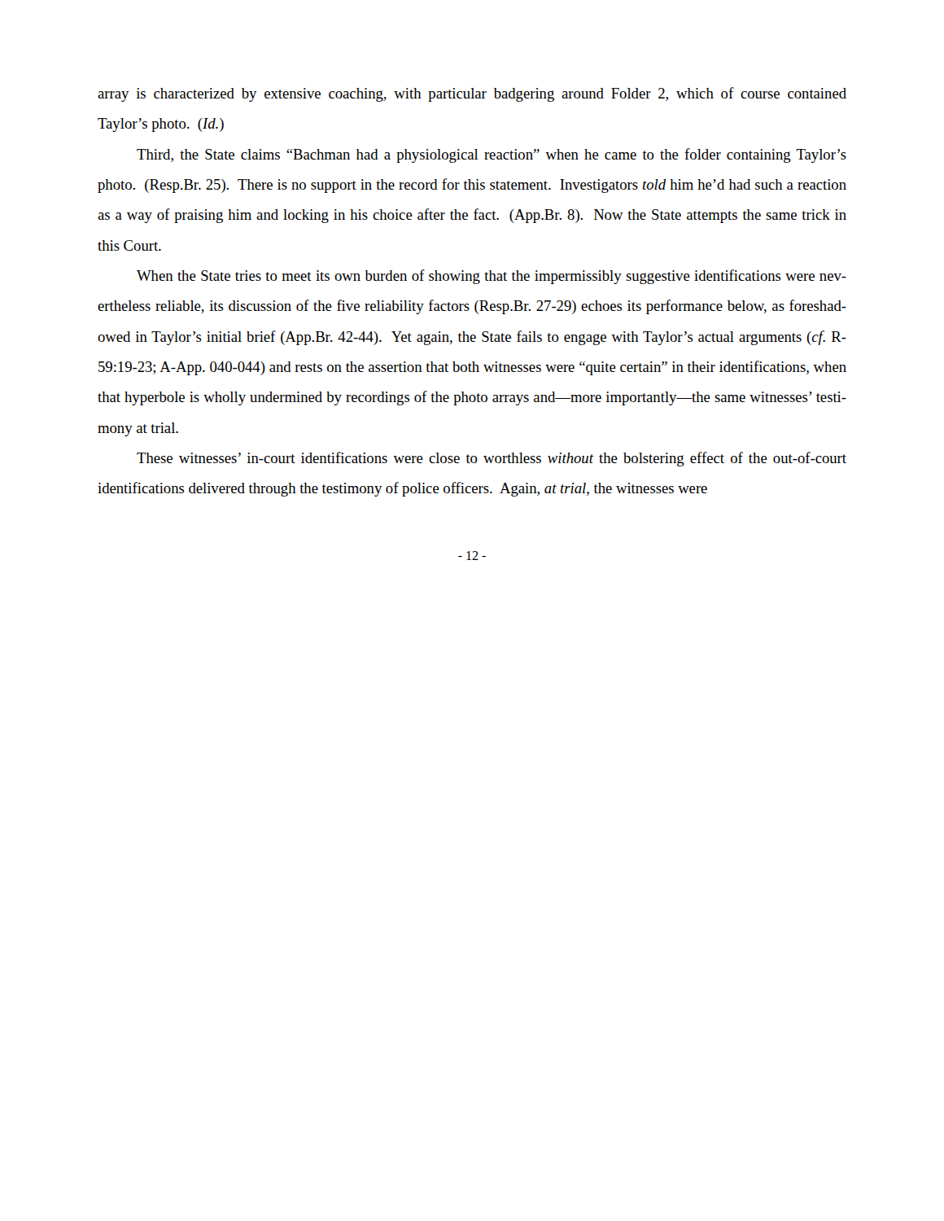array is characterized by extensive coaching, with particular badgering around Folder 2, which of course contained Taylor’s photo. (Id.)
Third, the State claims “Bachman had a physiological reaction” when he came to the folder containing Taylor’s photo. (Resp.Br. 25). There is no support in the record for this statement. Investigators told him he’d had such a reaction as a way of praising him and locking in his choice after the fact. (App.Br. 8). Now the State attempts the same trick in this Court.
When the State tries to meet its own burden of showing that the impermissibly suggestive identifications were nevertheless reliable, its discussion of the five reliability factors (Resp.Br. 27-29) echoes its performance below, as foreshadowed in Taylor’s initial brief (App.Br. 42-44). Yet again, the State fails to engage with Taylor’s actual arguments (cf. R-59:19-23; A-App. 040-044) and rests on the assertion that both witnesses were “quite certain” in their identifications, when that hyperbole is wholly undermined by recordings of the photo arrays and—more importantly—the same witnesses’ testimony at trial.
These witnesses’ in-court identifications were close to worthless without the bolstering effect of the out-of-court identifications delivered through the testimony of police officers. Again, at trial, the witnesses were
- 12 -